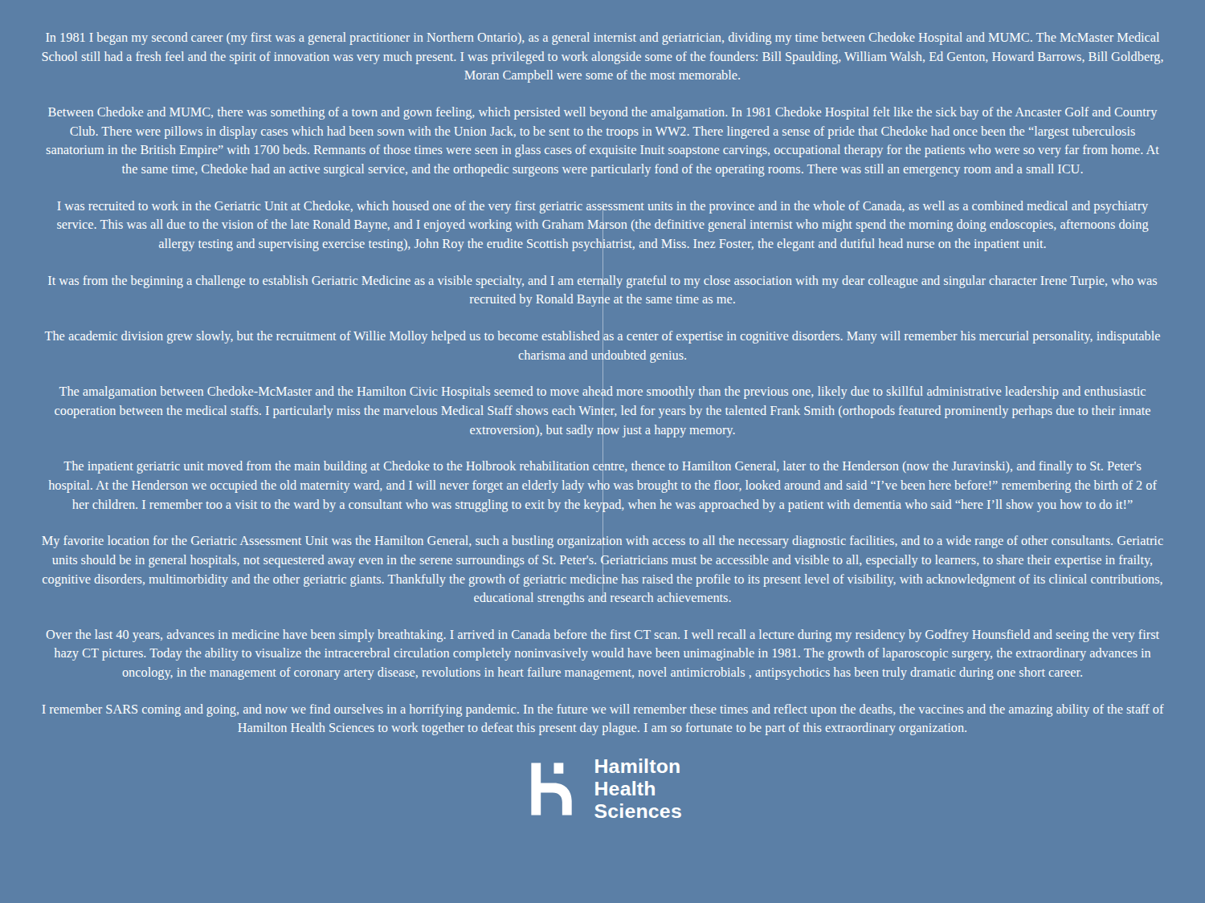In 1981 I began my second career (my first was a general practitioner in Northern Ontario), as a general internist and geriatrician, dividing my time between Chedoke Hospital and MUMC. The McMaster Medical School still had a fresh feel and the spirit of innovation was very much present. I was privileged to work alongside some of the founders: Bill Spaulding, William Walsh, Ed Genton, Howard Barrows, Bill Goldberg, Moran Campbell were some of the most memorable.
Between Chedoke and MUMC, there was something of a town and gown feeling, which persisted well beyond the amalgamation. In 1981 Chedoke Hospital felt like the sick bay of the Ancaster Golf and Country Club. There were pillows in display cases which had been sown with the Union Jack, to be sent to the troops in WW2. There lingered a sense of pride that Chedoke had once been the “largest tuberculosis sanatorium in the British Empire” with 1700 beds. Remnants of those times were seen in glass cases of exquisite Inuit soapstone carvings, occupational therapy for the patients who were so very far from home. At the same time, Chedoke had an active surgical service, and the orthopedic surgeons were particularly fond of the operating rooms. There was still an emergency room and a small ICU.
I was recruited to work in the Geriatric Unit at Chedoke, which housed one of the very first geriatric assessment units in the province and in the whole of Canada, as well as a combined medical and psychiatry service. This was all due to the vision of the late Ronald Bayne, and I enjoyed working with Graham Marson (the definitive general internist who might spend the morning doing endoscopies, afternoons doing allergy testing and supervising exercise testing), John Roy the erudite Scottish psychiatrist, and Miss. Inez Foster, the elegant and dutiful head nurse on the inpatient unit.
It was from the beginning a challenge to establish Geriatric Medicine as a visible specialty, and I am eternally grateful to my close association with my dear colleague and singular character Irene Turpie, who was recruited by Ronald Bayne at the same time as me.
The academic division grew slowly, but the recruitment of Willie Molloy helped us to become established as a center of expertise in cognitive disorders. Many will remember his mercurial personality, indisputable charisma and undoubted genius.
The amalgamation between Chedoke-McMaster and the Hamilton Civic Hospitals seemed to move ahead more smoothly than the previous one, likely due to skillful administrative leadership and enthusiastic cooperation between the medical staffs. I particularly miss the marvelous Medical Staff shows each Winter, led for years by the talented Frank Smith (orthopods featured prominently perhaps due to their innate extroversion), but sadly now just a happy memory.
The inpatient geriatric unit moved from the main building at Chedoke to the Holbrook rehabilitation centre, thence to Hamilton General, later to the Henderson (now the Juravinski), and finally to St. Peter's hospital. At the Henderson we occupied the old maternity ward, and I will never forget an elderly lady who was brought to the floor, looked around and said “I’ve been here before!” remembering the birth of 2 of her children. I remember too a visit to the ward by a consultant who was struggling to exit by the keypad, when he was approached by a patient with dementia who said “here I’ll show you how to do it!”
My favorite location for the Geriatric Assessment Unit was the Hamilton General, such a bustling organization with access to all the necessary diagnostic facilities, and to a wide range of other consultants. Geriatric units should be in general hospitals, not sequestered away even in the serene surroundings of St. Peter's. Geriatricians must be accessible and visible to all, especially to learners, to share their expertise in frailty, cognitive disorders, multimorbidity and the other geriatric giants. Thankfully the growth of geriatric medicine has raised the profile to its present level of visibility, with acknowledgment of its clinical contributions, educational strengths and research achievements.
Over the last 40 years, advances in medicine have been simply breathtaking. I arrived in Canada before the first CT scan. I well recall a lecture during my residency by Godfrey Hounsfield and seeing the very first hazy CT pictures. Today the ability to visualize the intracerebral circulation completely noninvasively would have been unimaginable in 1981. The growth of laparoscopic surgery, the extraordinary advances in oncology, in the management of coronary artery disease, revolutions in heart failure management, novel antimicrobials , antipsychotics has been truly dramatic during one short career.
I remember SARS coming and going, and now we find ourselves in a horrifying pandemic. In the future we will remember these times and reflect upon the deaths, the vaccines and the amazing ability of the staff of Hamilton Health Sciences to work together to defeat this present day plague. I am so fortunate to be part of this extraordinary organization.
Hamilton
Health
Sciences